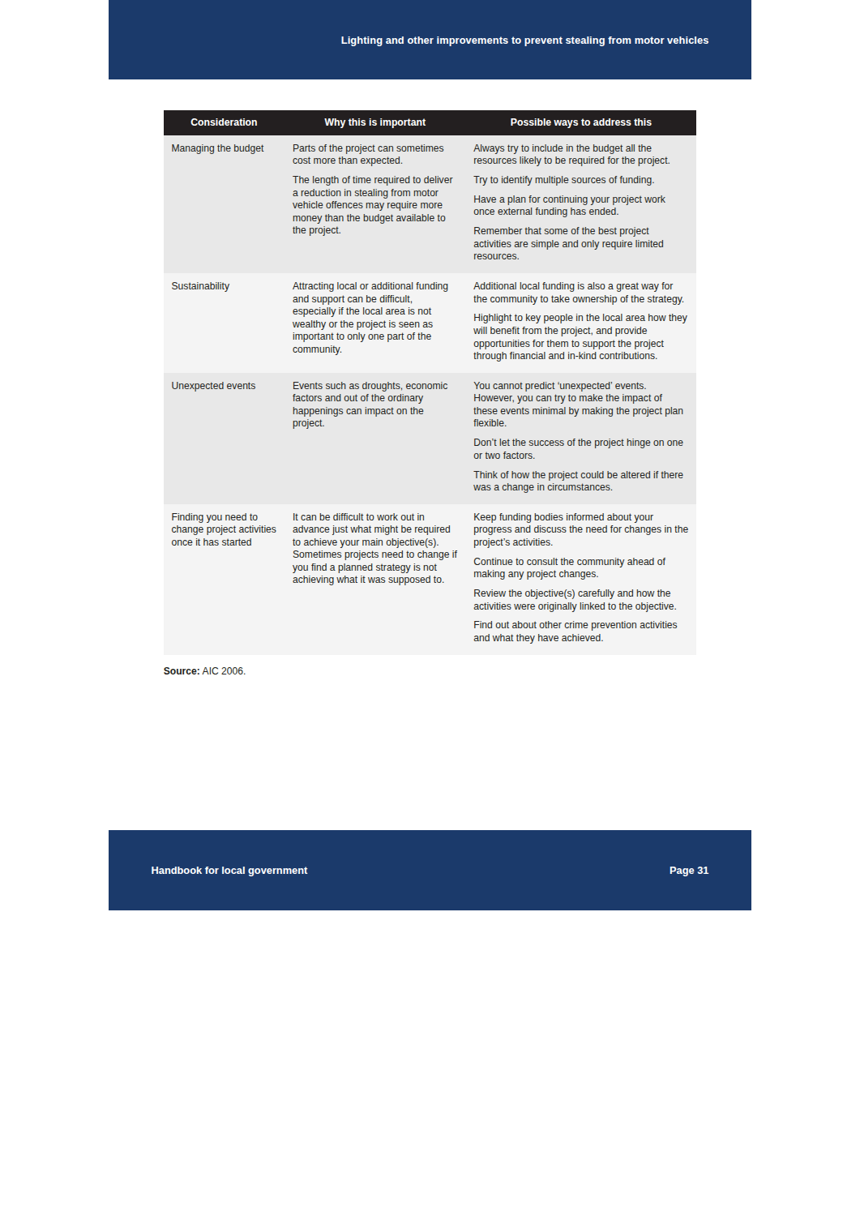Lighting and other improvements to prevent stealing from motor vehicles
| Consideration | Why this is important | Possible ways to address this |
| --- | --- | --- |
| Managing the budget | Parts of the project can sometimes cost more than expected. The length of time required to deliver a reduction in stealing from motor vehicle offences may require more money than the budget available to the project. | Always try to include in the budget all the resources likely to be required for the project. Try to identify multiple sources of funding. Have a plan for continuing your project work once external funding has ended. Remember that some of the best project activities are simple and only require limited resources. |
| Sustainability | Attracting local or additional funding and support can be difficult, especially if the local area is not wealthy or the project is seen as important to only one part of the community. | Additional local funding is also a great way for the community to take ownership of the strategy. Highlight to key people in the local area how they will benefit from the project, and provide opportunities for them to support the project through financial and in-kind contributions. |
| Unexpected events | Events such as droughts, economic factors and out of the ordinary happenings can impact on the project. | You cannot predict ‘unexpected’ events. However, you can try to make the impact of these events minimal by making the project plan flexible. Don’t let the success of the project hinge on one or two factors. Think of how the project could be altered if there was a change in circumstances. |
| Finding you need to change project activities once it has started | It can be difficult to work out in advance just what might be required to achieve your main objective(s). Sometimes projects need to change if you find a planned strategy is not achieving what it was supposed to. | Keep funding bodies informed about your progress and discuss the need for changes in the project’s activities. Continue to consult the community ahead of making any project changes. Review the objective(s) carefully and how the activities were originally linked to the objective. Find out about other crime prevention activities and what they have achieved. |
Source: AIC 2006.
Handbook for local government
Page 31